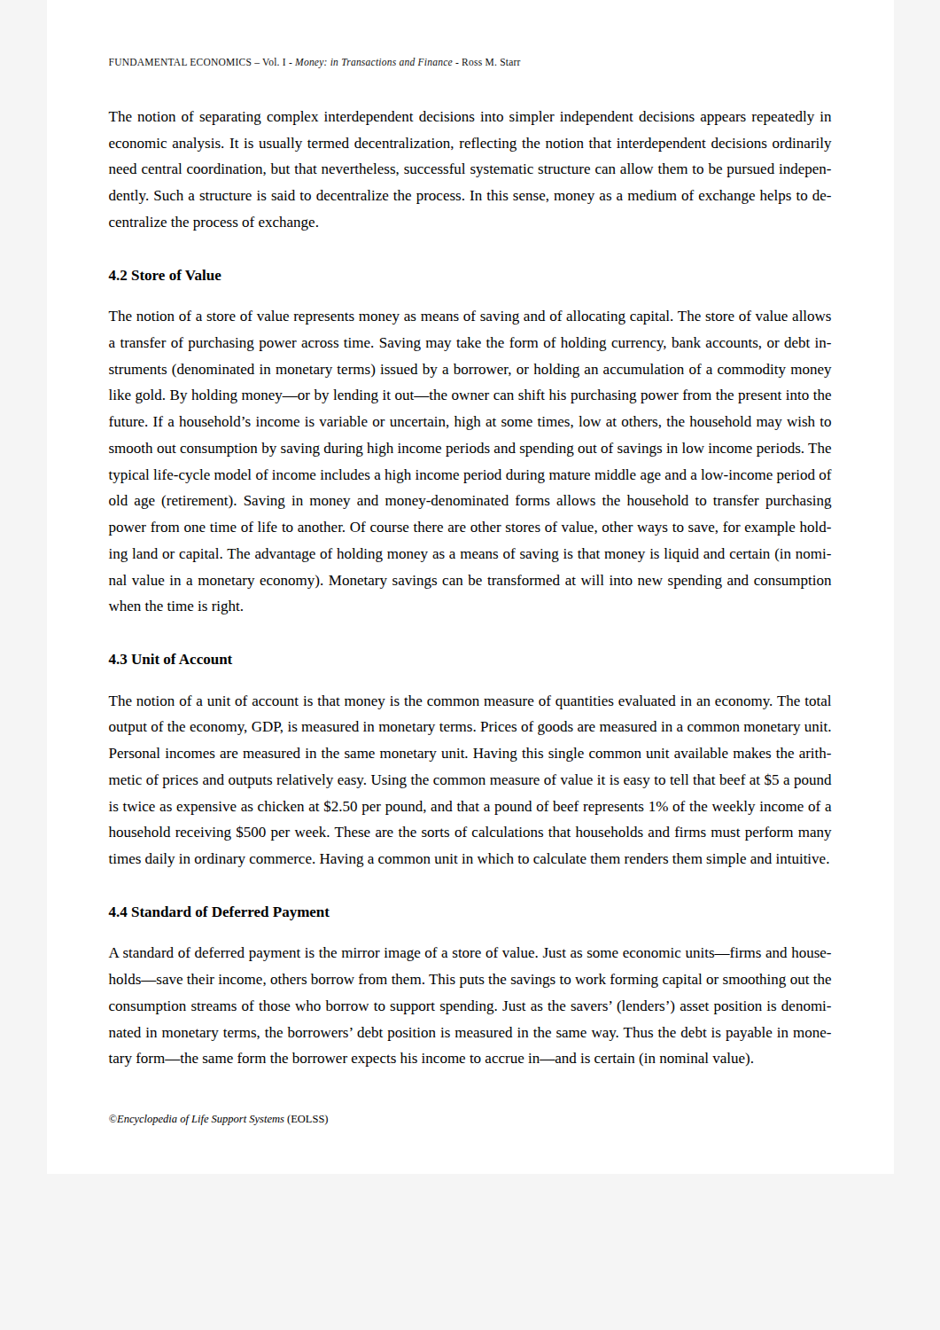FUNDAMENTAL ECONOMICS – Vol. I - Money: in Transactions and Finance - Ross M. Starr
The notion of separating complex interdependent decisions into simpler independent decisions appears repeatedly in economic analysis. It is usually termed decentralization, reflecting the notion that interdependent decisions ordinarily need central coordination, but that nevertheless, successful systematic structure can allow them to be pursued independently. Such a structure is said to decentralize the process. In this sense, money as a medium of exchange helps to decentralize the process of exchange.
4.2 Store of Value
The notion of a store of value represents money as means of saving and of allocating capital. The store of value allows a transfer of purchasing power across time. Saving may take the form of holding currency, bank accounts, or debt instruments (denominated in monetary terms) issued by a borrower, or holding an accumulation of a commodity money like gold. By holding money—or by lending it out—the owner can shift his purchasing power from the present into the future. If a household’s income is variable or uncertain, high at some times, low at others, the household may wish to smooth out consumption by saving during high income periods and spending out of savings in low income periods. The typical life-cycle model of income includes a high income period during mature middle age and a low-income period of old age (retirement). Saving in money and money-denominated forms allows the household to transfer purchasing power from one time of life to another. Of course there are other stores of value, other ways to save, for example holding land or capital. The advantage of holding money as a means of saving is that money is liquid and certain (in nominal value in a monetary economy). Monetary savings can be transformed at will into new spending and consumption when the time is right.
4.3 Unit of Account
The notion of a unit of account is that money is the common measure of quantities evaluated in an economy. The total output of the economy, GDP, is measured in monetary terms. Prices of goods are measured in a common monetary unit. Personal incomes are measured in the same monetary unit. Having this single common unit available makes the arithmetic of prices and outputs relatively easy. Using the common measure of value it is easy to tell that beef at $5 a pound is twice as expensive as chicken at $2.50 per pound, and that a pound of beef represents 1% of the weekly income of a household receiving $500 per week. These are the sorts of calculations that households and firms must perform many times daily in ordinary commerce. Having a common unit in which to calculate them renders them simple and intuitive.
4.4 Standard of Deferred Payment
A standard of deferred payment is the mirror image of a store of value. Just as some economic units—firms and households—save their income, others borrow from them. This puts the savings to work forming capital or smoothing out the consumption streams of those who borrow to support spending. Just as the savers’ (lenders’) asset position is denominated in monetary terms, the borrowers’ debt position is measured in the same way. Thus the debt is payable in monetary form—the same form the borrower expects his income to accrue in—and is certain (in nominal value).
©Encyclopedia of Life Support Systems (EOLSS)